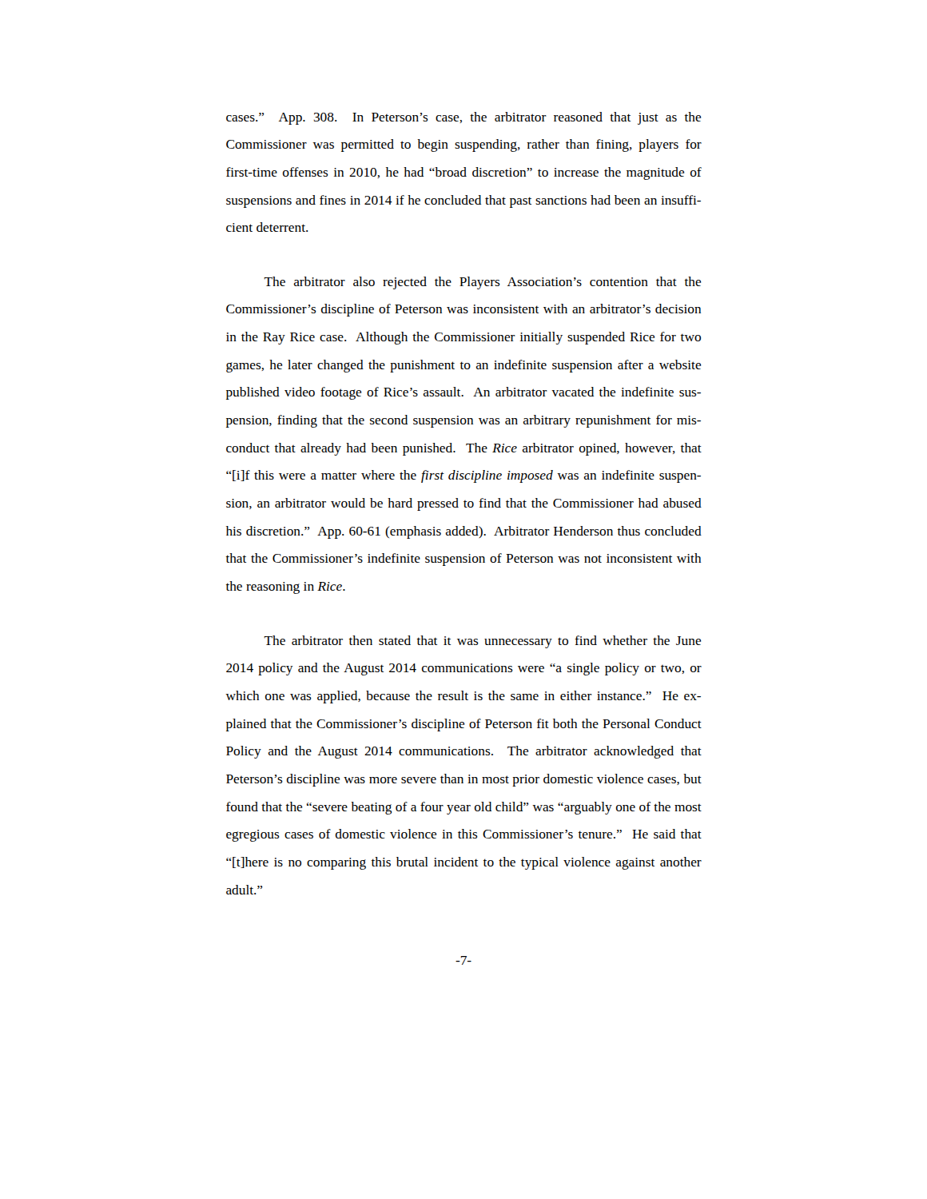cases.” App. 308. In Peterson’s case, the arbitrator reasoned that just as the Commissioner was permitted to begin suspending, rather than fining, players for first-time offenses in 2010, he had “broad discretion” to increase the magnitude of suspensions and fines in 2014 if he concluded that past sanctions had been an insufficient deterrent.
The arbitrator also rejected the Players Association’s contention that the Commissioner’s discipline of Peterson was inconsistent with an arbitrator’s decision in the Ray Rice case. Although the Commissioner initially suspended Rice for two games, he later changed the punishment to an indefinite suspension after a website published video footage of Rice’s assault. An arbitrator vacated the indefinite suspension, finding that the second suspension was an arbitrary repunishment for misconduct that already had been punished. The Rice arbitrator opined, however, that “[i]f this were a matter where the first discipline imposed was an indefinite suspension, an arbitrator would be hard pressed to find that the Commissioner had abused his discretion.” App. 60-61 (emphasis added). Arbitrator Henderson thus concluded that the Commissioner’s indefinite suspension of Peterson was not inconsistent with the reasoning in Rice.
The arbitrator then stated that it was unnecessary to find whether the June 2014 policy and the August 2014 communications were “a single policy or two, or which one was applied, because the result is the same in either instance.” He explained that the Commissioner’s discipline of Peterson fit both the Personal Conduct Policy and the August 2014 communications. The arbitrator acknowledged that Peterson’s discipline was more severe than in most prior domestic violence cases, but found that the “severe beating of a four year old child” was “arguably one of the most egregious cases of domestic violence in this Commissioner’s tenure.” He said that “[t]here is no comparing this brutal incident to the typical violence against another adult.”
-7-